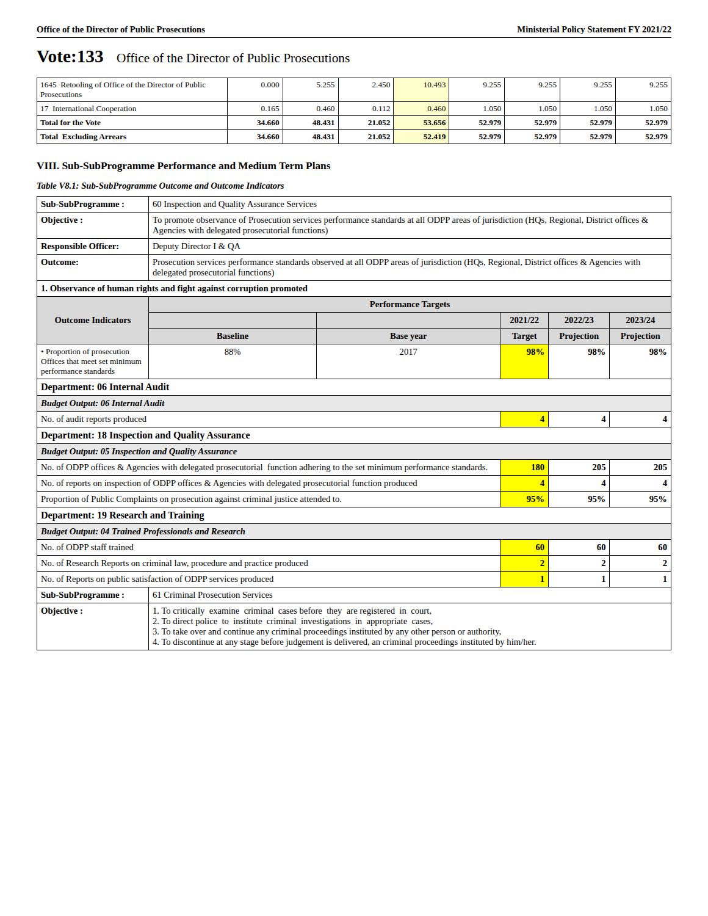Office of the Director of Public Prosecutions
Ministerial Policy Statement FY 2021/22
Vote:133 Office of the Director of Public Prosecutions
| 1645 Retooling of Office of the Director of Public Prosecutions | 0.000 | 5.255 | 2.450 | 10.493 | 9.255 | 9.255 | 9.255 | 9.255 |
| 17 International Cooperation | 0.165 | 0.460 | 0.112 | 0.460 | 1.050 | 1.050 | 1.050 | 1.050 |
| Total for the Vote | 34.660 | 48.431 | 21.052 | 53.656 | 52.979 | 52.979 | 52.979 | 52.979 |
| Total Excluding Arrears | 34.660 | 48.431 | 21.052 | 52.419 | 52.979 | 52.979 | 52.979 | 52.979 |
VIII. Sub-SubProgramme Performance and Medium Term Plans
Table V8.1: Sub-SubProgramme Outcome and Outcome Indicators
| Sub-SubProgramme : | 60 Inspection and Quality Assurance Services |
| Objective : | To promote observance of Prosecution services performance standards at all ODPP areas of jurisdiction (HQs, Regional, District offices & Agencies with delegated prosecutorial functions) |
| Responsible Officer: | Deputy Director I & QA |
| Outcome: | Prosecution services performance standards observed at all ODPP areas of jurisdiction (HQs, Regional, District offices & Agencies with delegated prosecutorial functions) |
| 1. Observance of human rights and fight against corruption promoted |
| Outcome Indicators | Performance Targets |
| | | 2021/22 | 2022/23 | 2023/24 |
| Baseline | Base year | Target | Projection | Projection |
| • Proportion of prosecution Offices that meet set minimum performance standards | 88% | 2017 | 98% | 98% | 98% |
| Department: 06 Internal Audit |
| Budget Output: 06 Internal Audit |
| No. of audit reports produced | 4 | 4 | 4 |
| Department: 18 Inspection and Quality Assurance |
| Budget Output: 05 Inspection and Quality Assurance |
| No. of ODPP offices & Agencies with delegated prosecutorial function adhering to the set minimum performance standards. | 180 | 205 | 205 |
| No. of reports on inspection of ODPP offices & Agencies with delegated prosecutorial function produced | 4 | 4 | 4 |
| Proportion of Public Complaints on prosecution against criminal justice attended to. | 95% | 95% | 95% |
| Department: 19 Research and Training |
| Budget Output: 04 Trained Professionals and Research |
| No. of ODPP staff trained | 60 | 60 | 60 |
| No. of Research Reports on criminal law, procedure and practice produced | 2 | 2 | 2 |
| No. of Reports on public satisfaction of ODPP services produced | 1 | 1 | 1 |
| Sub-SubProgramme : | 61 Criminal Prosecution Services |
| Objective : | 1. To critically examine criminal cases before they are registered in court, 2. To direct police to institute criminal investigations in appropriate cases, 3. To take over and continue any criminal proceedings instituted by any other person or authority, 4. To discontinue at any stage before judgement is delivered, an criminal proceedings instituted by him/her. |